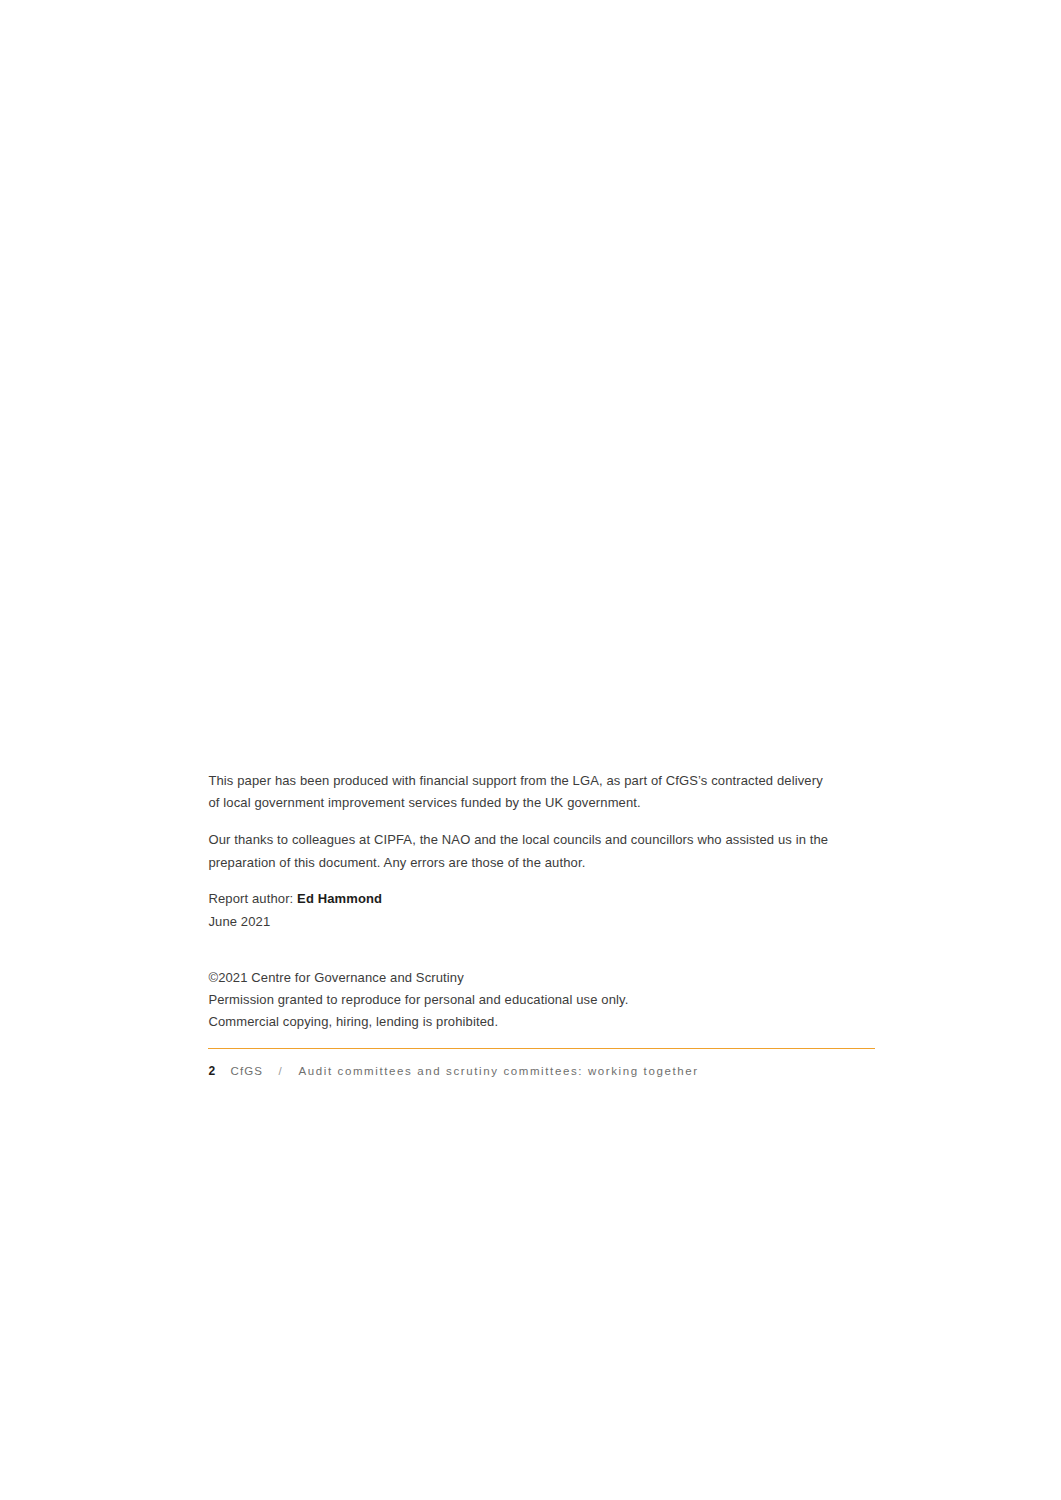This paper has been produced with financial support from the LGA, as part of CfGS’s contracted delivery of local government improvement services funded by the UK government.
Our thanks to colleagues at CIPFA, the NAO and the local councils and councillors who assisted us in the preparation of this document. Any errors are those of the author.
Report author: Ed Hammond
June 2021
©2021 Centre for Governance and Scrutiny
Permission granted to reproduce for personal and educational use only.
Commercial copying, hiring, lending is prohibited.
2 CfGS / Audit committees and scrutiny committees: working together